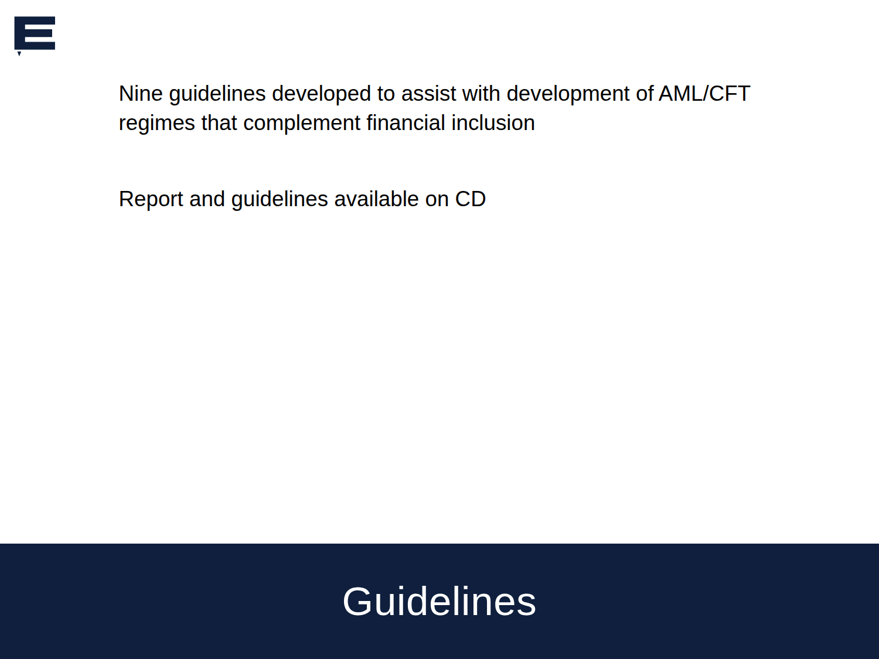Nine guidelines developed to assist with development of AML/CFT regimes that complement financial inclusion
Report and guidelines available on CD
Guidelines